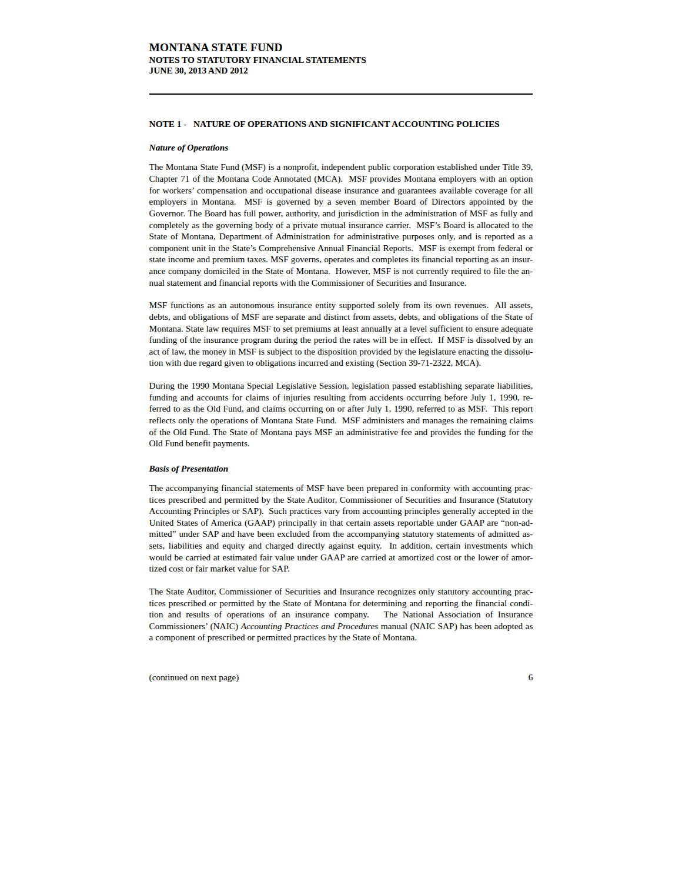MONTANA STATE FUND
NOTES TO STATUTORY FINANCIAL STATEMENTS
JUNE 30, 2013 AND 2012
NOTE 1 - NATURE OF OPERATIONS AND SIGNIFICANT ACCOUNTING POLICIES
Nature of Operations
The Montana State Fund (MSF) is a nonprofit, independent public corporation established under Title 39, Chapter 71 of the Montana Code Annotated (MCA). MSF provides Montana employers with an option for workers’ compensation and occupational disease insurance and guarantees available coverage for all employers in Montana. MSF is governed by a seven member Board of Directors appointed by the Governor. The Board has full power, authority, and jurisdiction in the administration of MSF as fully and completely as the governing body of a private mutual insurance carrier. MSF’s Board is allocated to the State of Montana, Department of Administration for administrative purposes only, and is reported as a component unit in the State’s Comprehensive Annual Financial Reports. MSF is exempt from federal or state income and premium taxes. MSF governs, operates and completes its financial reporting as an insurance company domiciled in the State of Montana. However, MSF is not currently required to file the annual statement and financial reports with the Commissioner of Securities and Insurance.
MSF functions as an autonomous insurance entity supported solely from its own revenues. All assets, debts, and obligations of MSF are separate and distinct from assets, debts, and obligations of the State of Montana. State law requires MSF to set premiums at least annually at a level sufficient to ensure adequate funding of the insurance program during the period the rates will be in effect. If MSF is dissolved by an act of law, the money in MSF is subject to the disposition provided by the legislature enacting the dissolution with due regard given to obligations incurred and existing (Section 39-71-2322, MCA).
During the 1990 Montana Special Legislative Session, legislation passed establishing separate liabilities, funding and accounts for claims of injuries resulting from accidents occurring before July 1, 1990, referred to as the Old Fund, and claims occurring on or after July 1, 1990, referred to as MSF. This report reflects only the operations of Montana State Fund. MSF administers and manages the remaining claims of the Old Fund. The State of Montana pays MSF an administrative fee and provides the funding for the Old Fund benefit payments.
Basis of Presentation
The accompanying financial statements of MSF have been prepared in conformity with accounting practices prescribed and permitted by the State Auditor, Commissioner of Securities and Insurance (Statutory Accounting Principles or SAP). Such practices vary from accounting principles generally accepted in the United States of America (GAAP) principally in that certain assets reportable under GAAP are “non-admitted” under SAP and have been excluded from the accompanying statutory statements of admitted assets, liabilities and equity and charged directly against equity. In addition, certain investments which would be carried at estimated fair value under GAAP are carried at amortized cost or the lower of amortized cost or fair market value for SAP.
The State Auditor, Commissioner of Securities and Insurance recognizes only statutory accounting practices prescribed or permitted by the State of Montana for determining and reporting the financial condition and results of operations of an insurance company. The National Association of Insurance Commissioners’ (NAIC) Accounting Practices and Procedures manual (NAIC SAP) has been adopted as a component of prescribed or permitted practices by the State of Montana.
(continued on next page)
6